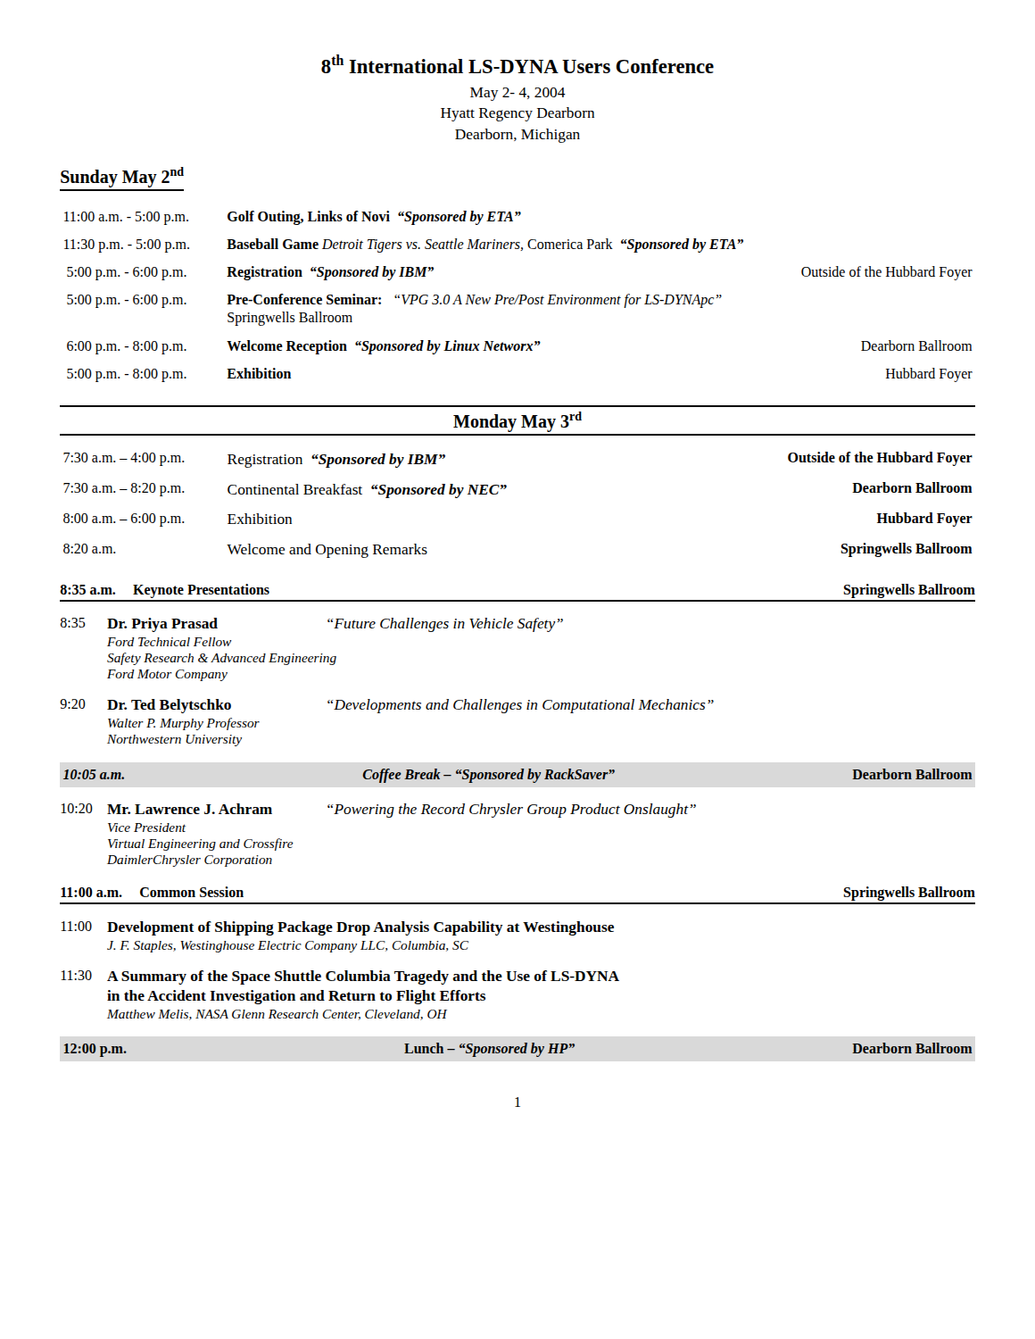8th International LS-DYNA Users Conference
May 2- 4, 2004
Hyatt Regency Dearborn
Dearborn, Michigan
Sunday May 2nd
| 11:00 a.m. - 5:00 p.m. | Golf Outing, Links of Novi “Sponsored by ETA” | |
| 11:30 p.m. - 5:00 p.m. | Baseball Game Detroit Tigers vs. Seattle Mariners, Comerica Park “Sponsored by ETA” | |
| 5:00 p.m. - 6:00 p.m. | Registration “Sponsored by IBM” | Outside of the Hubbard Foyer |
| 5:00 p.m. - 6:00 p.m. | Pre-Conference Seminar: “VPG 3.0 A New Pre/Post Environment for LS-DYNApc” Springwells Ballroom | |
| 6:00 p.m. - 8:00 p.m. | Welcome Reception “Sponsored by Linux Networx” | Dearborn Ballroom |
| 5:00 p.m. - 8:00 p.m. | Exhibition | Hubbard Foyer |
Monday May 3rd
| 7:30 a.m. – 4:00 p.m. | Registration “Sponsored by IBM” | Outside of the Hubbard Foyer |
| 7:30 a.m. – 8:20 p.m. | Continental Breakfast “Sponsored by NEC” | Dearborn Ballroom |
| 8:00 a.m. – 6:00 p.m. | Exhibition | Hubbard Foyer |
| 8:20 a.m. | Welcome and Opening Remarks | Springwells Ballroom |
8:35 a.m. Keynote Presentations
Springwells Ballroom
8:35
Dr. Priya Prasad“Future Challenges in Vehicle Safety”
Ford Technical Fellow
Safety Research & Advanced Engineering
Ford Motor Company
9:20
Dr. Ted Belytschko“Developments and Challenges in Computational Mechanics”
Walter P. Murphy Professor
Northwestern University
10:05 a.m.
Coffee Break – “Sponsored by RackSaver”
Dearborn Ballroom
10:20
Mr. Lawrence J. Achram“Powering the Record Chrysler Group Product Onslaught”
Vice President
Virtual Engineering and Crossfire
DaimlerChrysler Corporation
11:00 a.m. Common Session
Springwells Ballroom
11:00
Development of Shipping Package Drop Analysis Capability at Westinghouse
J. F. Staples, Westinghouse Electric Company LLC, Columbia, SC
11:30
A Summary of the Space Shuttle Columbia Tragedy and the Use of LS-DYNA
in the Accident Investigation and Return to Flight Efforts
Matthew Melis, NASA Glenn Research Center, Cleveland, OH
12:00 p.m.
Lunch – “Sponsored by HP”
Dearborn Ballroom
1